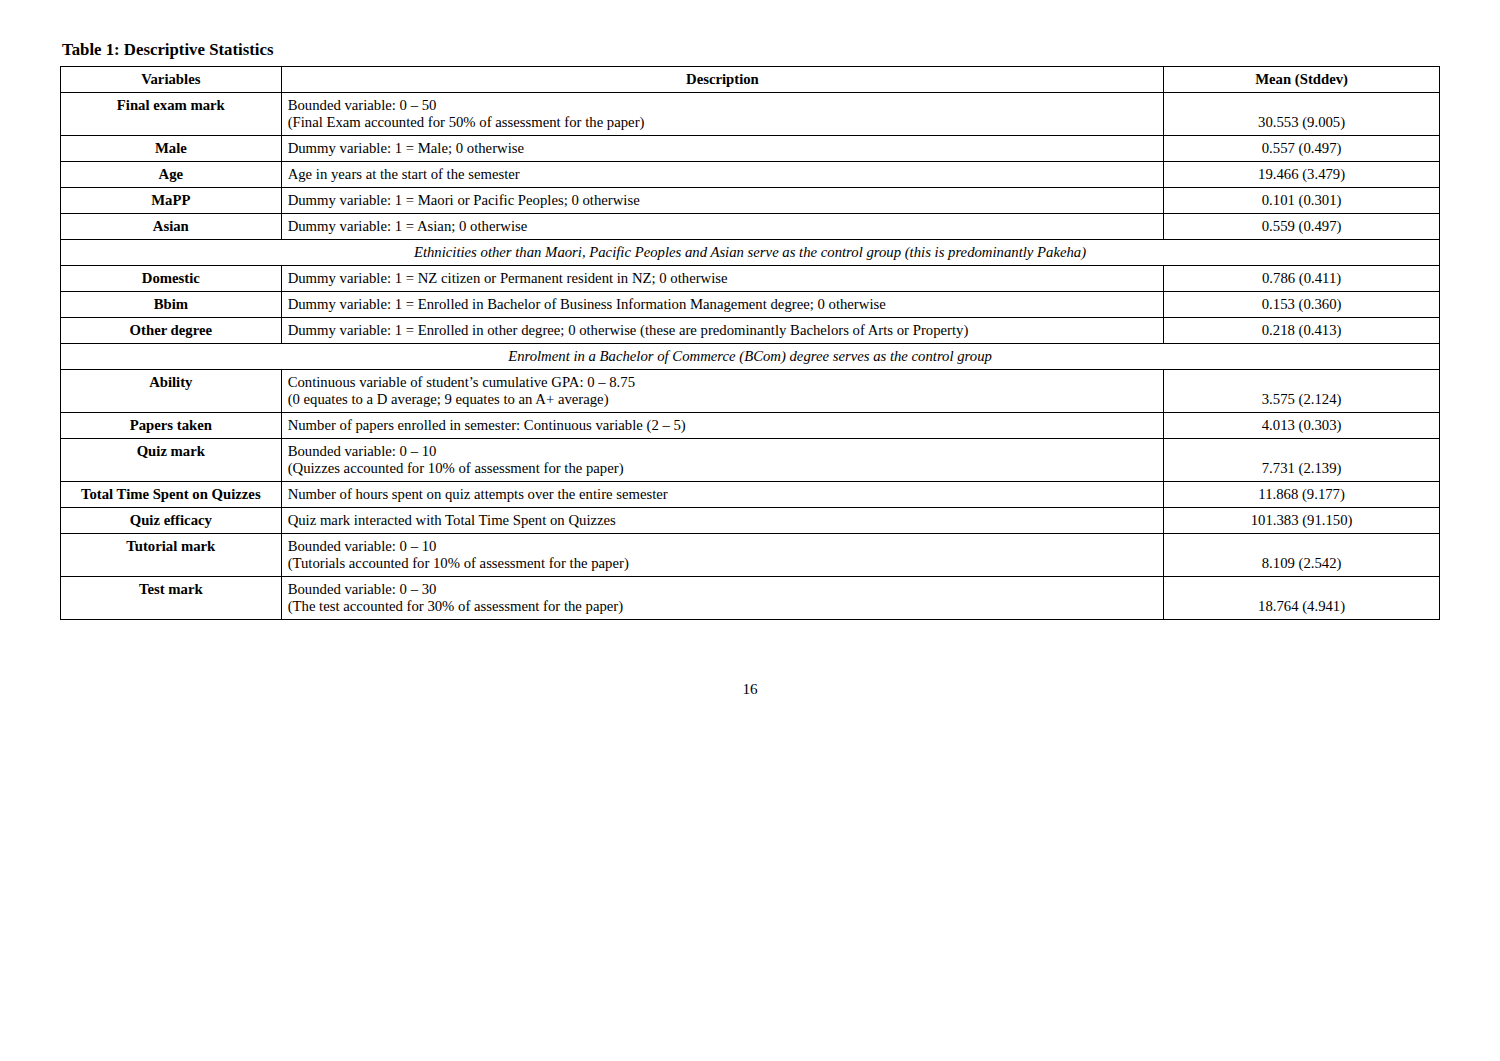Table 1: Descriptive Statistics
| Variables | Description | Mean (Stddev) |
| --- | --- | --- |
| Final exam mark | Bounded variable: 0 – 50 (Final Exam accounted for 50% of assessment for the paper) | 30.553 (9.005) |
| Male | Dummy variable: 1 = Male; 0 otherwise | 0.557 (0.497) |
| Age | Age in years at the start of the semester | 19.466 (3.479) |
| MaPP | Dummy variable: 1 = Maori or Pacific Peoples; 0 otherwise | 0.101 (0.301) |
| Asian | Dummy variable: 1 = Asian; 0 otherwise | 0.559 (0.497) |
| Ethnicities other than Maori, Pacific Peoples and Asian serve as the control group (this is predominantly Pakeha) |
| Domestic | Dummy variable: 1 = NZ citizen or Permanent resident in NZ; 0 otherwise | 0.786 (0.411) |
| Bbim | Dummy variable: 1 = Enrolled in Bachelor of Business Information Management degree; 0 otherwise | 0.153 (0.360) |
| Other degree | Dummy variable: 1 = Enrolled in other degree; 0 otherwise (these are predominantly Bachelors of Arts or Property) | 0.218 (0.413) |
| Enrolment in a Bachelor of Commerce (BCom) degree serves as the control group |
| Ability | Continuous variable of student’s cumulative GPA: 0 – 8.75 (0 equates to a D average; 9 equates to an A+ average) | 3.575 (2.124) |
| Papers taken | Number of papers enrolled in semester: Continuous variable (2 – 5) | 4.013 (0.303) |
| Quiz mark | Bounded variable: 0 – 10 (Quizzes accounted for 10% of assessment for the paper) | 7.731 (2.139) |
| Total Time Spent on Quizzes | Number of hours spent on quiz attempts over the entire semester | 11.868 (9.177) |
| Quiz efficacy | Quiz mark interacted with Total Time Spent on Quizzes | 101.383 (91.150) |
| Tutorial mark | Bounded variable: 0 – 10 (Tutorials accounted for 10% of assessment for the paper) | 8.109 (2.542) |
| Test mark | Bounded variable: 0 – 30 (The test accounted for 30% of assessment for the paper) | 18.764 (4.941) |
16